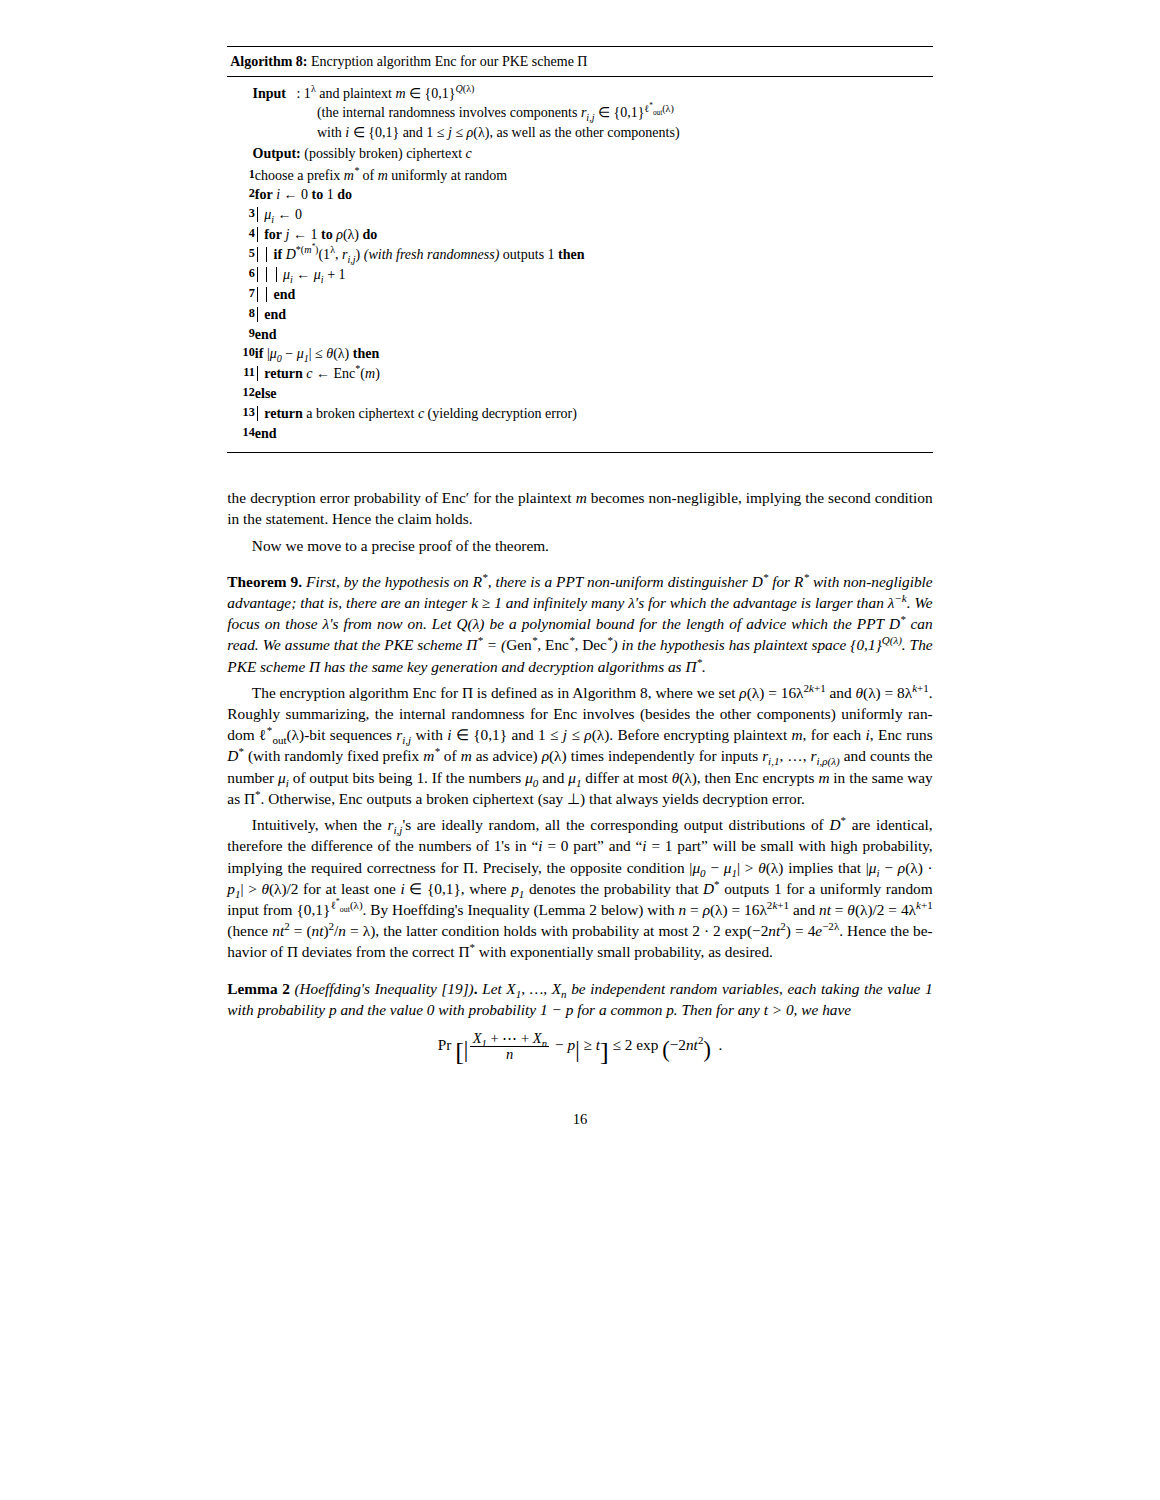Algorithm 8: Encryption algorithm Enc for our PKE scheme Π
Input : 1λ and plaintext m ∈ {0,1}Q(λ) (the internal randomness involves components ri,j ∈ {0,1}ℓ*out(λ) with i ∈ {0,1} and 1 ≤ j ≤ ρ(λ), as well as the other components)
Output: (possibly broken) ciphertext c
| 1 | choose a prefix m * of m uniformly at random |
| 2 | for i ← 0 to 1 do |
| 3 | μ i ← 0 |
| 4 | for j ← 1 to ρ (λ) do |
| 5 | if D *( m * ) (1 λ , r i,j ) (with fresh randomness) outputs 1 then |
| 6 | μ i ← μ i + 1 |
| 7 | end |
| 8 | end |
| 9 | end |
| 10 | if / μ 0 − μ 1 / ≤ θ (λ) then |
| 11 | return c ← Enc * ( m ) |
| 12 | else |
| 13 | return a broken ciphertext c (yielding decryption error) |
| 14 | end |
the decryption error probability of Enc′ for the plaintext m becomes non-negligible, implying the second condition in the statement. Hence the claim holds.
Now we move to a precise proof of the theorem.
Theorem 9. First, by the hypothesis on R*, there is a PPT non-uniform distinguisher D* for R* with non-negligible advantage; that is, there are an integer k ≥ 1 and infinitely many λ's for which the advantage is larger than λ−k. We focus on those λ's from now on. Let Q(λ) be a polynomial bound for the length of advice which the PPT D* can read. We assume that the PKE scheme Π* = (Gen*, Enc*, Dec*) in the hypothesis has plaintext space {0,1}Q(λ). The PKE scheme Π has the same key generation and decryption algorithms as Π*.
The encryption algorithm Enc for Π is defined as in Algorithm 8, where we set ρ(λ) = 16λ2k+1 and θ(λ) = 8λk+1. Roughly summarizing, the internal randomness for Enc involves (besides the other components) uniformly random ℓ*out(λ)-bit sequences ri,j with i ∈ {0,1} and 1 ≤ j ≤ ρ(λ). Before encrypting plaintext m, for each i, Enc runs D* (with randomly fixed prefix m* of m as advice) ρ(λ) times independently for inputs ri,1, …, ri,ρ(λ) and counts the number μi of output bits being 1. If the numbers μ0 and μ1 differ at most θ(λ), then Enc encrypts m in the same way as Π*. Otherwise, Enc outputs a broken ciphertext (say ⊥) that always yields decryption error.
Intuitively, when the ri,j's are ideally random, all the corresponding output distributions of D* are identical, therefore the difference of the numbers of 1's in “i = 0 part” and “i = 1 part” will be small with high probability, implying the required correctness for Π. Precisely, the opposite condition |μ0 − μ1| > θ(λ) implies that |μi − ρ(λ) · p1| > θ(λ)/2 for at least one i ∈ {0,1}, where p1 denotes the probability that D* outputs 1 for a uniformly random input from {0,1}ℓ*out(λ). By Hoeffding's Inequality (Lemma 2 below) with n = ρ(λ) = 16λ2k+1 and nt = θ(λ)/2 = 4λk+1 (hence nt2 = (nt)2/n = λ), the latter condition holds with probability at most 2 · 2 exp(−2nt2) = 4e−2λ. Hence the behavior of Π deviates from the correct Π* with exponentially small probability, as desired.
Lemma 2 (Hoeffding's Inequality [19]). Let X1, …, Xn be independent random variables, each taking the value 1 with probability p and the value 0 with probability 1 − p for a common p. Then for any t > 0, we have
Pr [|X1 + ⋯ + Xn n − p| ≥ t] ≤ 2 exp (−2nt2) .
16